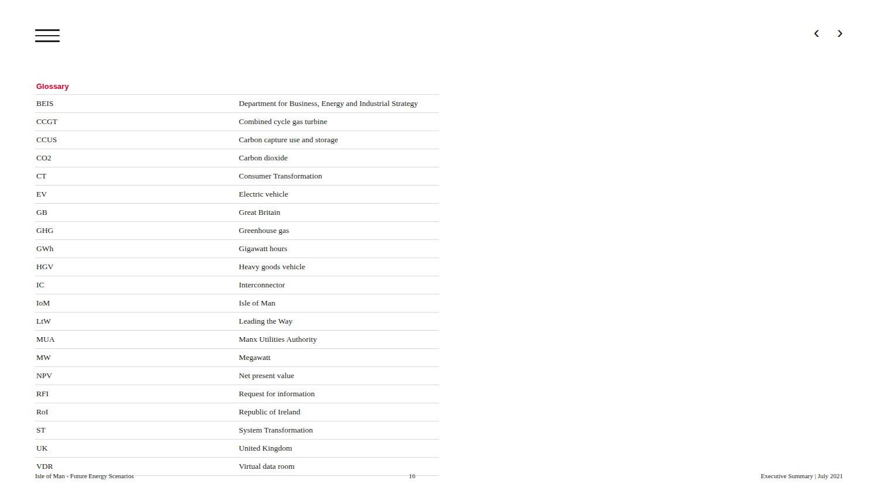‹ ›
Glossary
| BEIS | Department for Business, Energy and Industrial Strategy |
| CCGT | Combined cycle gas turbine |
| CCUS | Carbon capture use and storage |
| CO2 | Carbon dioxide |
| CT | Consumer Transformation |
| EV | Electric vehicle |
| GB | Great Britain |
| GHG | Greenhouse gas |
| GWh | Gigawatt hours |
| HGV | Heavy goods vehicle |
| IC | Interconnector |
| IoM | Isle of Man |
| LtW | Leading the Way |
| MUA | Manx Utilities Authority |
| MW | Megawatt |
| NPV | Net present value |
| RFI | Request for information |
| RoI | Republic of Ireland |
| ST | System Transformation |
| UK | United Kingdom |
| VDR | Virtual data room |
Isle of Man - Future Energy Scenarios
16
Executive Summary | July 2021